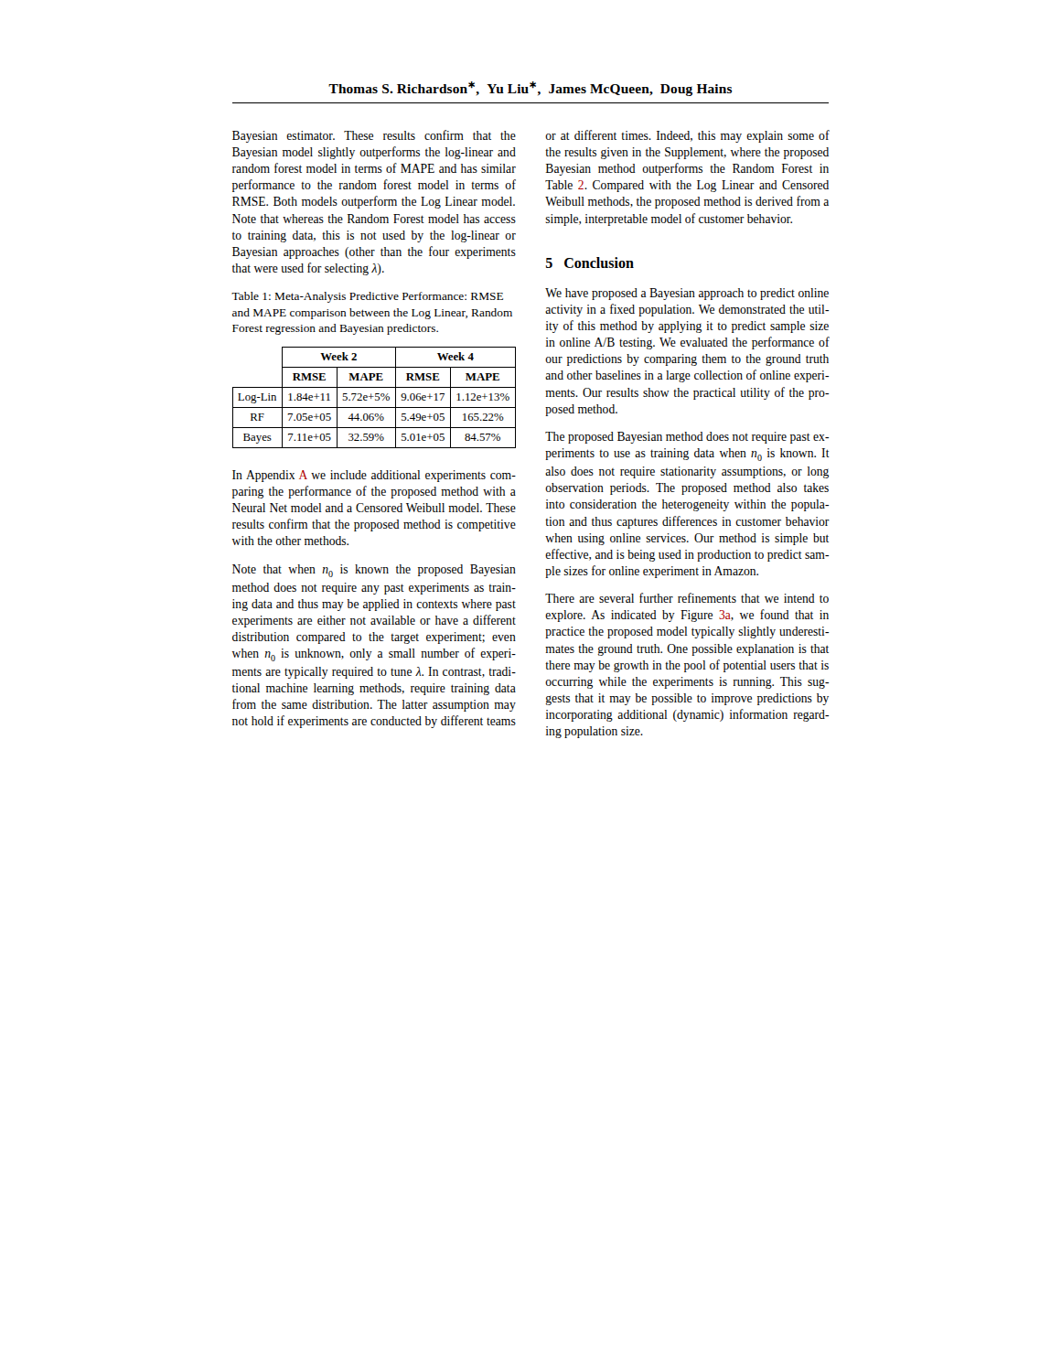Thomas S. Richardson∗, Yu Liu∗, James McQueen, Doug Hains
Bayesian estimator. These results confirm that the Bayesian model slightly outperforms the log-linear and random forest model in terms of MAPE and has similar performance to the random forest model in terms of RMSE. Both models outperform the Log Linear model. Note that whereas the Random Forest model has access to training data, this is not used by the log-linear or Bayesian approaches (other than the four experiments that were used for selecting λ).
Table 1: Meta-Analysis Predictive Performance: RMSE and MAPE comparison between the Log Linear, Random Forest regression and Bayesian predictors.
| | Week 2 | Week 4 |
| | RMSE | MAPE | RMSE | MAPE |
| Log-Lin | 1.84e+11 | 5.72e+5% | 9.06e+17 | 1.12e+13% |
| RF | 7.05e+05 | 44.06% | 5.49e+05 | 165.22% |
| Bayes | 7.11e+05 | 32.59% | 5.01e+05 | 84.57% |
In Appendix A we include additional experiments comparing the performance of the proposed method with a Neural Net model and a Censored Weibull model. These results confirm that the proposed method is competitive with the other methods.
Note that when n 0 is known the proposed Bayesian method does not require any past experiments as training data and thus may be applied in contexts where past experiments are either not available or have a different distribution compared to the target experiment; even when n 0 is unknown, only a small number of experiments are typically required to tune λ. In contrast, traditional machine learning methods, require training data from the same distribution. The latter assumption may not hold if experiments are conducted by different teams or at different times. Indeed, this may explain some of the results given in the Supplement, where the proposed Bayesian method outperforms the Random Forest in Table 2. Compared with the Log Linear and Censored Weibull methods, the proposed method is derived from a simple, interpretable model of customer behavior.
5 Conclusion
We have proposed a Bayesian approach to predict online activity in a fixed population. We demonstrated the utility of this method by applying it to predict sample size in online A/B testing. We evaluated the performance of our predictions by comparing them to the ground truth and other baselines in a large collection of online experiments. Our results show the practical utility of the proposed method.
The proposed Bayesian method does not require past experiments to use as training data when n 0 is known. It also does not require stationarity assumptions, or long observation periods. The proposed method also takes into consideration the heterogeneity within the population and thus captures differences in customer behavior when using online services. Our method is simple but effective, and is being used in production to predict sample sizes for online experiment in Amazon.
There are several further refinements that we intend to explore. As indicated by Figure 3a, we found that in practice the proposed model typically slightly underestimates the ground truth. One possible explanation is that there may be growth in the pool of potential users that is occurring while the experiments is running. This suggests that it may be possible to improve predictions by incorporating additional (dynamic) information regarding population size.